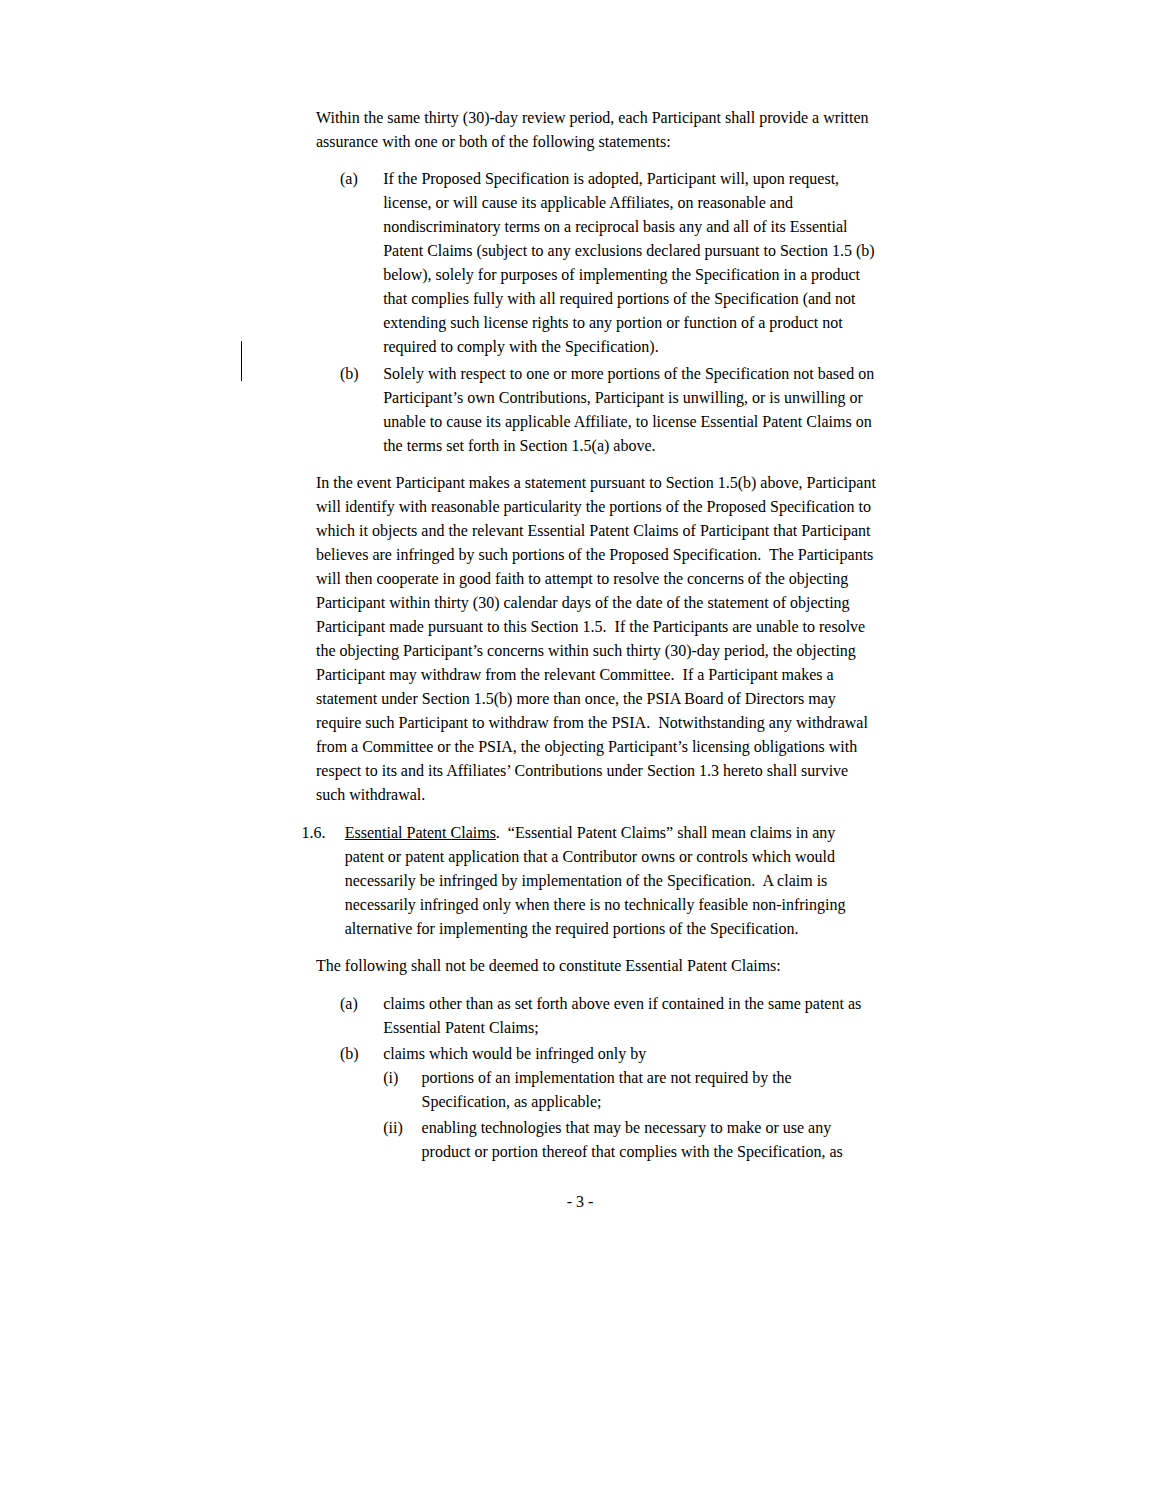Within the same thirty (30)-day review period, each Participant shall provide a written assurance with one or both of the following statements:
(a) If the Proposed Specification is adopted, Participant will, upon request, license, or will cause its applicable Affiliates, on reasonable and nondiscriminatory terms on a reciprocal basis any and all of its Essential Patent Claims (subject to any exclusions declared pursuant to Section 1.5 (b) below), solely for purposes of implementing the Specification in a product that complies fully with all required portions of the Specification (and not extending such license rights to any portion or function of a product not required to comply with the Specification).
(b) Solely with respect to one or more portions of the Specification not based on Participant’s own Contributions, Participant is unwilling, or is unwilling or unable to cause its applicable Affiliate, to license Essential Patent Claims on the terms set forth in Section 1.5(a) above.
In the event Participant makes a statement pursuant to Section 1.5(b) above, Participant will identify with reasonable particularity the portions of the Proposed Specification to which it objects and the relevant Essential Patent Claims of Participant that Participant believes are infringed by such portions of the Proposed Specification. The Participants will then cooperate in good faith to attempt to resolve the concerns of the objecting Participant within thirty (30) calendar days of the date of the statement of objecting Participant made pursuant to this Section 1.5. If the Participants are unable to resolve the objecting Participant’s concerns within such thirty (30)-day period, the objecting Participant may withdraw from the relevant Committee. If a Participant makes a statement under Section 1.5(b) more than once, the PSIA Board of Directors may require such Participant to withdraw from the PSIA. Notwithstanding any withdrawal from a Committee or the PSIA, the objecting Participant’s licensing obligations with respect to its and its Affiliates’ Contributions under Section 1.3 hereto shall survive such withdrawal.
1.6. Essential Patent Claims. “Essential Patent Claims” shall mean claims in any patent or patent application that a Contributor owns or controls which would necessarily be infringed by implementation of the Specification. A claim is necessarily infringed only when there is no technically feasible non-infringing alternative for implementing the required portions of the Specification.
The following shall not be deemed to constitute Essential Patent Claims:
(a) claims other than as set forth above even if contained in the same patent as Essential Patent Claims;
(b) claims which would be infringed only by
(i) portions of an implementation that are not required by the Specification, as applicable;
(ii) enabling technologies that may be necessary to make or use any product or portion thereof that complies with the Specification, as
- 3 -